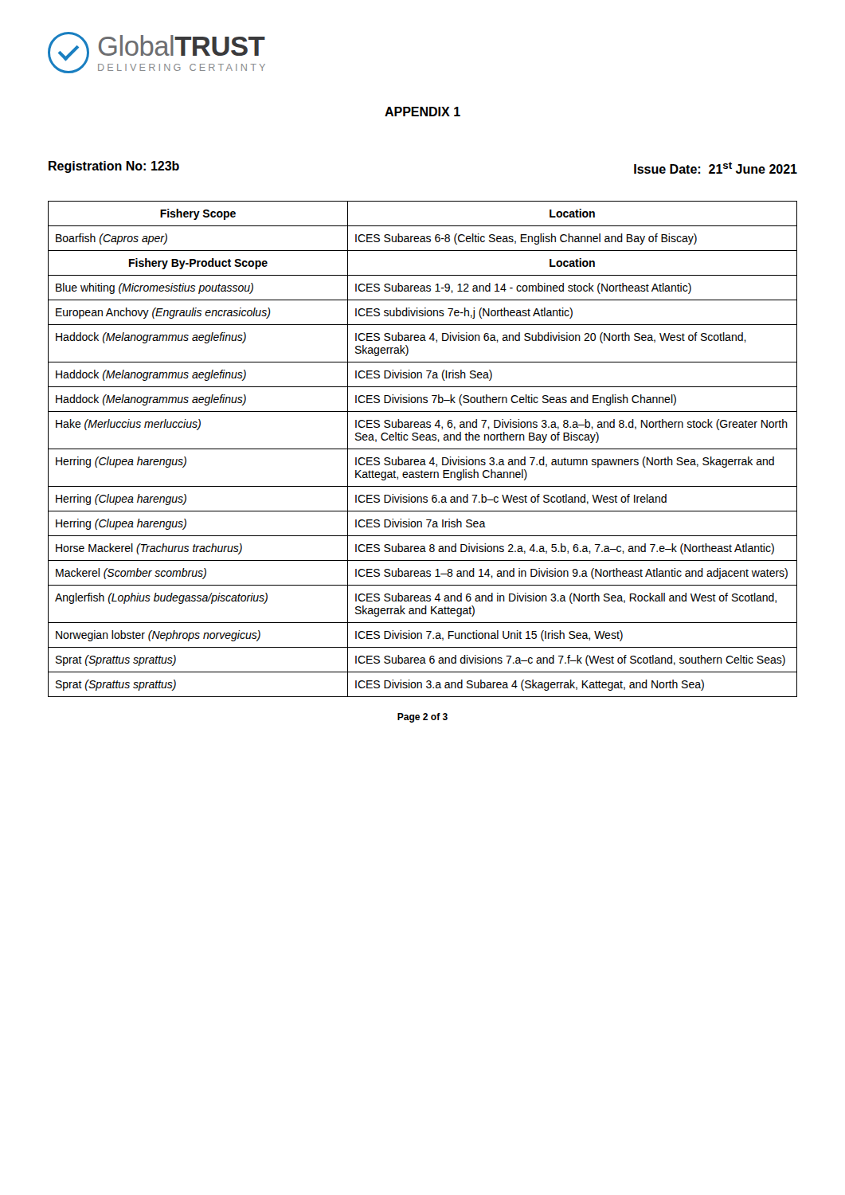GlobalTRUST
DELIVERING CERTAINTY
APPENDIX 1
Registration No: 123b
Issue Date: 21st June 2021
| Fishery Scope | Location |
| --- | --- |
| Boarfish (Capros aper) | ICES Subareas 6-8 (Celtic Seas, English Channel and Bay of Biscay) |
| Fishery By-Product Scope | Location |
| Blue whiting (Micromesistius poutassou) | ICES Subareas 1-9, 12 and 14 - combined stock (Northeast Atlantic) |
| European Anchovy (Engraulis encrasicolus) | ICES subdivisions 7e-h,j (Northeast Atlantic) |
| Haddock (Melanogrammus aeglefinus) | ICES Subarea 4, Division 6a, and Subdivision 20 (North Sea, West of Scotland, Skagerrak) |
| Haddock (Melanogrammus aeglefinus) | ICES Division 7a (Irish Sea) |
| Haddock (Melanogrammus aeglefinus) | ICES Divisions 7b–k (Southern Celtic Seas and English Channel) |
| Hake (Merluccius merluccius) | ICES Subareas 4, 6, and 7, Divisions 3.a, 8.a–b, and 8.d, Northern stock (Greater North Sea, Celtic Seas, and the northern Bay of Biscay) |
| Herring (Clupea harengus) | ICES Subarea 4, Divisions 3.a and 7.d, autumn spawners (North Sea, Skagerrak and Kattegat, eastern English Channel) |
| Herring (Clupea harengus) | ICES Divisions 6.a and 7.b–c West of Scotland, West of Ireland |
| Herring (Clupea harengus) | ICES Division 7a Irish Sea |
| Horse Mackerel (Trachurus trachurus) | ICES Subarea 8 and Divisions 2.a, 4.a, 5.b, 6.a, 7.a–c, and 7.e–k (Northeast Atlantic) |
| Mackerel (Scomber scombrus) | ICES Subareas 1–8 and 14, and in Division 9.a (Northeast Atlantic and adjacent waters) |
| Anglerfish (Lophius budegassa/piscatorius) | ICES Subareas 4 and 6 and in Division 3.a (North Sea, Rockall and West of Scotland, Skagerrak and Kattegat) |
| Norwegian lobster (Nephrops norvegicus) | ICES Division 7.a, Functional Unit 15 (Irish Sea, West) |
| Sprat (Sprattus sprattus) | ICES Subarea 6 and divisions 7.a–c and 7.f–k (West of Scotland, southern Celtic Seas) |
| Sprat (Sprattus sprattus) | ICES Division 3.a and Subarea 4 (Skagerrak, Kattegat, and North Sea) |
Page 2 of 3